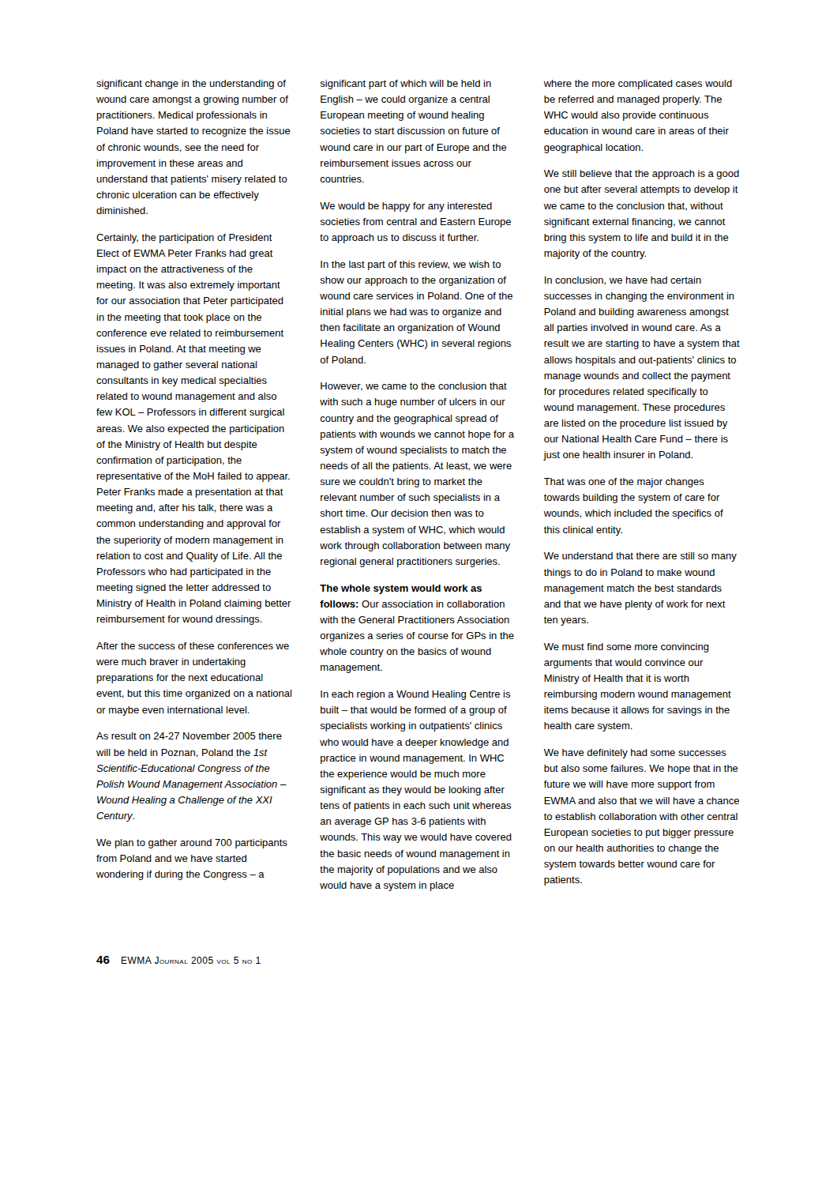significant change in the understanding of wound care amongst a growing number of practitioners. Medical professionals in Poland have started to recognize the issue of chronic wounds, see the need for improvement in these areas and understand that patients' misery related to chronic ulceration can be effectively diminished.
Certainly, the participation of President Elect of EWMA Peter Franks had great impact on the attractiveness of the meeting. It was also extremely important for our association that Peter participated in the meeting that took place on the conference eve related to reimbursement issues in Poland. At that meeting we managed to gather several national consultants in key medical specialties related to wound management and also few KOL – Professors in different surgical areas. We also expected the participation of the Ministry of Health but despite confirmation of participation, the representative of the MoH failed to appear. Peter Franks made a presentation at that meeting and, after his talk, there was a common understanding and approval for the superiority of modern management in relation to cost and Quality of Life. All the Professors who had participated in the meeting signed the letter addressed to Ministry of Health in Poland claiming better reimbursement for wound dressings.
After the success of these conferences we were much braver in undertaking preparations for the next educational event, but this time organized on a national or maybe even international level.
As result on 24-27 November 2005 there will be held in Poznan, Poland the 1st Scientific-Educational Congress of the Polish Wound Management Association – Wound Healing a Challenge of the XXI Century.
We plan to gather around 700 participants from Poland and we have started wondering if during the Congress – a
significant part of which will be held in English – we could organize a central European meeting of wound healing societies to start discussion on future of wound care in our part of Europe and the reimbursement issues across our countries.
We would be happy for any interested societies from central and Eastern Europe to approach us to discuss it further.
In the last part of this review, we wish to show our approach to the organization of wound care services in Poland. One of the initial plans we had was to organize and then facilitate an organization of Wound Healing Centers (WHC) in several regions of Poland.
However, we came to the conclusion that with such a huge number of ulcers in our country and the geographical spread of patients with wounds we cannot hope for a system of wound specialists to match the needs of all the patients. At least, we were sure we couldn't bring to market the relevant number of such specialists in a short time. Our decision then was to establish a system of WHC, which would work through collaboration between many regional general practitioners surgeries.
The whole system would work as follows: Our association in collaboration with the General Practitioners Association organizes a series of course for GPs in the whole country on the basics of wound management.
In each region a Wound Healing Centre is built – that would be formed of a group of specialists working in outpatients' clinics who would have a deeper knowledge and practice in wound management. In WHC the experience would be much more significant as they would be looking after tens of patients in each such unit whereas an average GP has 3-6 patients with wounds. This way we would have covered the basic needs of wound management in the majority of populations and we also would have a system in place
where the more complicated cases would be referred and managed properly. The WHC would also provide continuous education in wound care in areas of their geographical location.
We still believe that the approach is a good one but after several attempts to develop it we came to the conclusion that, without significant external financing, we cannot bring this system to life and build it in the majority of the country.
In conclusion, we have had certain successes in changing the environment in Poland and building awareness amongst all parties involved in wound care. As a result we are starting to have a system that allows hospitals and out-patients' clinics to manage wounds and collect the payment for procedures related specifically to wound management. These procedures are listed on the procedure list issued by our National Health Care Fund – there is just one health insurer in Poland.
That was one of the major changes towards building the system of care for wounds, which included the specifics of this clinical entity.
We understand that there are still so many things to do in Poland to make wound management match the best standards and that we have plenty of work for next ten years.
We must find some more convincing arguments that would convince our Ministry of Health that it is worth reimbursing modern wound management items because it allows for savings in the health care system.
We have definitely had some successes but also some failures. We hope that in the future we will have more support from EWMA and also that we will have a chance to establish collaboration with other central European societies to put bigger pressure on our health authorities to change the system towards better wound care for patients.
46 EWMA Journal 2005 vol 5 no 1